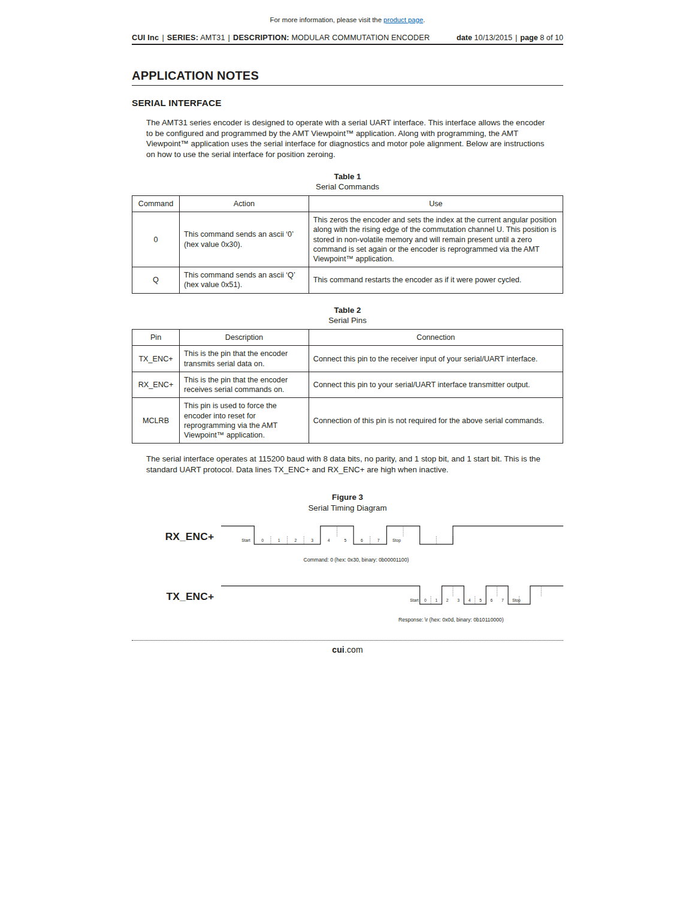For more information, please visit the product page.
CUI Inc|SERIES: AMT31|DESCRIPTION: MODULAR COMMUTATION ENCODER
date 10/13/2015|page 8 of 10
APPLICATION NOTES
SERIAL INTERFACE
The AMT31 series encoder is designed to operate with a serial UART interface. This interface allows the encoder to be configured and programmed by the AMT Viewpoint™ application. Along with programming, the AMT Viewpoint™ application uses the serial interface for diagnostics and motor pole alignment. Below are instructions on how to use the serial interface for position zeroing.
Table 1 Serial Commands
| Command | Action | Use |
| --- | --- | --- |
| 0 | This command sends an ascii ‘0’ (hex value 0x30). | This zeros the encoder and sets the index at the current angular position along with the rising edge of the commutation channel U. This position is stored in non-volatile memory and will remain present until a zero command is set again or the encoder is reprogrammed via the AMT Viewpoint™ application. |
| Q | This command sends an ascii ‘Q’ (hex value 0x51). | This command restarts the encoder as if it were power cycled. |
Table 2 Serial Pins
| Pin | Description | Connection |
| --- | --- | --- |
| TX_ENC+ | This is the pin that the encoder transmits serial data on. | Connect this pin to the receiver input of your serial/UART interface. |
| RX_ENC+ | This is the pin that the encoder receives serial commands on. | Connect this pin to your serial/UART interface transmitter output. |
| MCLRB | This pin is used to force the encoder into reset for reprogramming via the AMT Viewpoint™ application. | Connection of this pin is not required for the above serial commands. |
The serial interface operates at 115200 baud with 8 data bits, no parity, and 1 stop bit, and 1 start bit. This is the standard UART protocol. Data lines TX_ENC+ and RX_ENC+ are high when inactive.
Figure 3 Serial Timing Diagram
RX_ENC+
Start 0 1 2 3 4 5 6 7 Stop
Command: 0 (hex: 0x30, binary: 0b00001100)
TX_ENC+
Start 0 1 2 3 4 5 6 7 Stop
Response: \r (hex: 0x0d, binary: 0b10110000)
cui.com